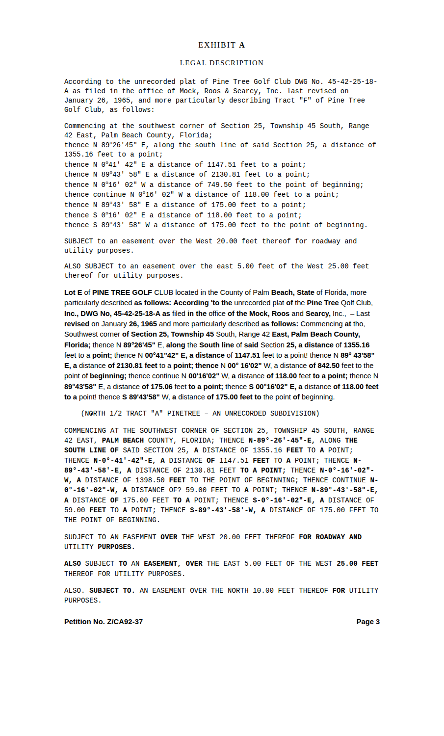EXHIBIT A
LEGAL DESCRIPTION
According to the unrecorded plat of Pine Tree Golf Club DWG No. 45-42-25-18-A as filed in the office of Mock, Roos & Searcy, Inc. last revised on January 26, 1965, and more particularly describing Tract "F" of Pine Tree Golf Club, as follows:
Commencing at the southwest corner of Section 25, Township 45 South, Range 42 East, Palm Beach County, Florida;
thence N 89o26'45" E, along the south line of said Section 25, a distance of 1355.16 feet to a point;
thence N 0o41' 42" E a distance of 1147.51 feet to a point;
thence N 89o43' 58" E a distance of 2130.81 feet to a point;
thence N 0o16' 02" W a distance of 749.50 feet to the point of beginning;
thence continue N 0o16' 02" W a distance of 118.00 feet to a point;
thence N 89o43' 58" E a distance of 175.00 feet to a point;
thence S 0o16' 02" E a distance of 118.00 feet to a point;
thence S 89o43' 58" W a distance of 175.00 feet to the point of beginning.
SUBJECT to an easement over the West 20.00 feet thereof for roadway and utility purposes.
ALSO SUBJECT to an easement over the east 5.00 feet of the West 25.00 feet thereof for utility purposes.
Lot E of PINE TREE GOLF CLUB located in the County of Palm Beach, State of Florida, more particularly described as follows: According 'to the unrecorded plat of the Pine Tree Qolf Club, Inc., DWG No, 45-42-25-18-A as filed in the office of the Mock, Roos and Searcy, Inc., – Last revised on January 26, 1965 and more particularly described as follows: Commencing at tho, Southwest corner of Section 25, Township 45 South, Range 42 East, Palm Beach County, Florida; thence N 89°26'45" E, along the South line of said Section 25, a distance of 1355.16 feet to a point; thence N 00°41"42" E, a distance of 1147.51 feet to a point! thence N 89° 43'58" E, a distance of 2130.81 feet to a point; thence N 00° 16'02" W, a distance of 842.50 feet to the point of beginning; thence continue N 00'16'02" W, a distance of 118.00 feet to a point; thence N 89°43'58" E, a distance of 175.06 feet to a point; thence S 00°16'02" E, a distance of 118.00 feet to a point! thence S 89'43'58" W, a distance of 175.00 feet to the point of beginning.
•
(NORTH 1/2 TRACT "A" PINETREE – AN UNRECORDED SUBDIVISION)
COMMENCING AT THE SOUTHWEST CORNER OF SECTION 25, TOWNSHIP 45 SOUTH, RANGE 42 EAST, PALM BEACH COUNTY, FLORIDA; THENCE N-89°-26'-45"-E, ALONG THE SOUTH LINE OF SAID SECTION 25, A DISTANCE OF 1355.16 FEET TO A POINT; THENCE N-0°-41'-42"-E, A DISTANCE OF 1147.51 FEET TO A POINT; THENCE N-89°-43'-58'-E, A DISTANCE OF 2130.81 FEET TO A POINT; THENCE N-0°-16'-02"-W, A DISTANCE OF 1398.50 FEET TO THE POINT OF BEGINNING; THENCE CONTINUE N-0°-16'-02"-W, A DISTANCE OF? 59.00 FEET TO A POINT; THENCE N-89°-43'-58"-E, A DISTANCE OF 175.00 FEET TO A POINT; THENCE S-0°-16'-02"-E, A DISTANCE OF 59.00 FEET TO A POINT; THENCE S-89°-43'-58'-W, A DISTANCE OF 175.00 FEET TO THE POINT OF BEGINNING.
SUDJECT TO AN EASEMENT OVER THE WEST 20.00 FEET THEREOF FOR ROADWAY AND UTILITY PURPOSES.
ALSO SUBJECT TO AN EASEMENT, OVER THE EAST 5.00 FEET OF THE WEST 25.00 FEET THEREOF FOR UTILITY PURPOSES.
ALSO. SUBJECT TO. AN EASEMENT OVER THE NORTH 10.00 FEET THEREOF FOR UTILITY PURPOSES.
Petition No. Z/CA92-37 Page 3